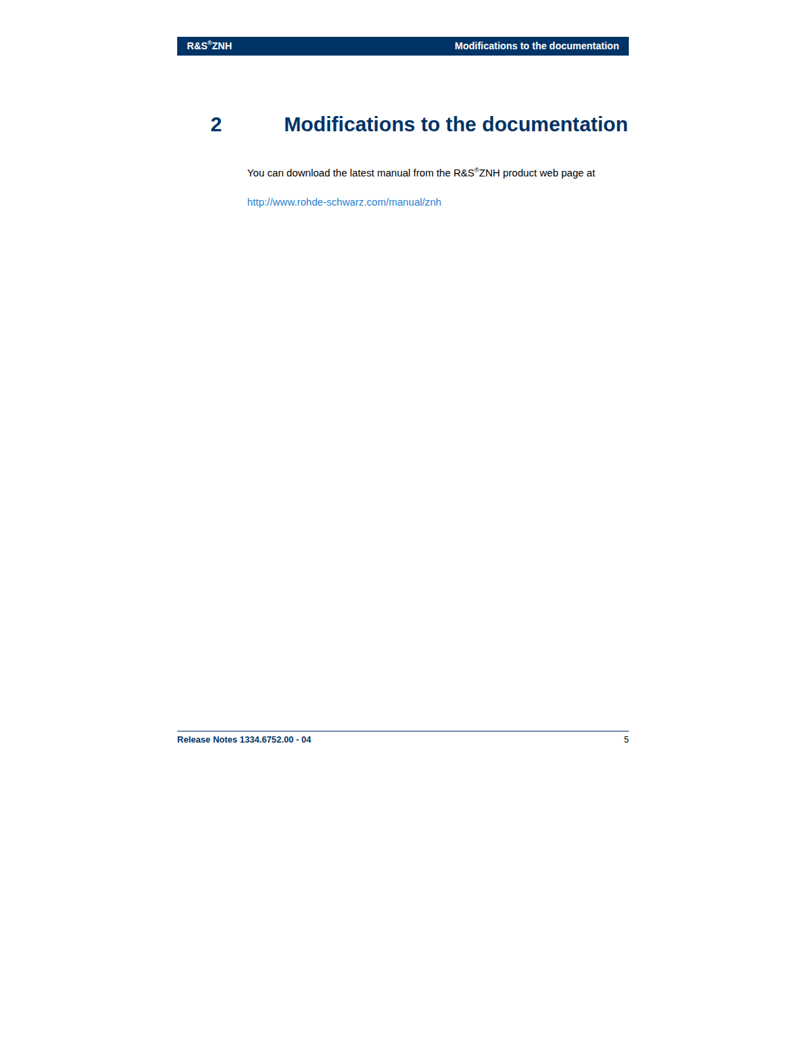R&S®ZNH
Modifications to the documentation
2 Modifications to the documentation
You can download the latest manual from the R&S®ZNH product web page at
http://www.rohde-schwarz.com/manual/znh
Release Notes 1334.6752.00 - 04
5